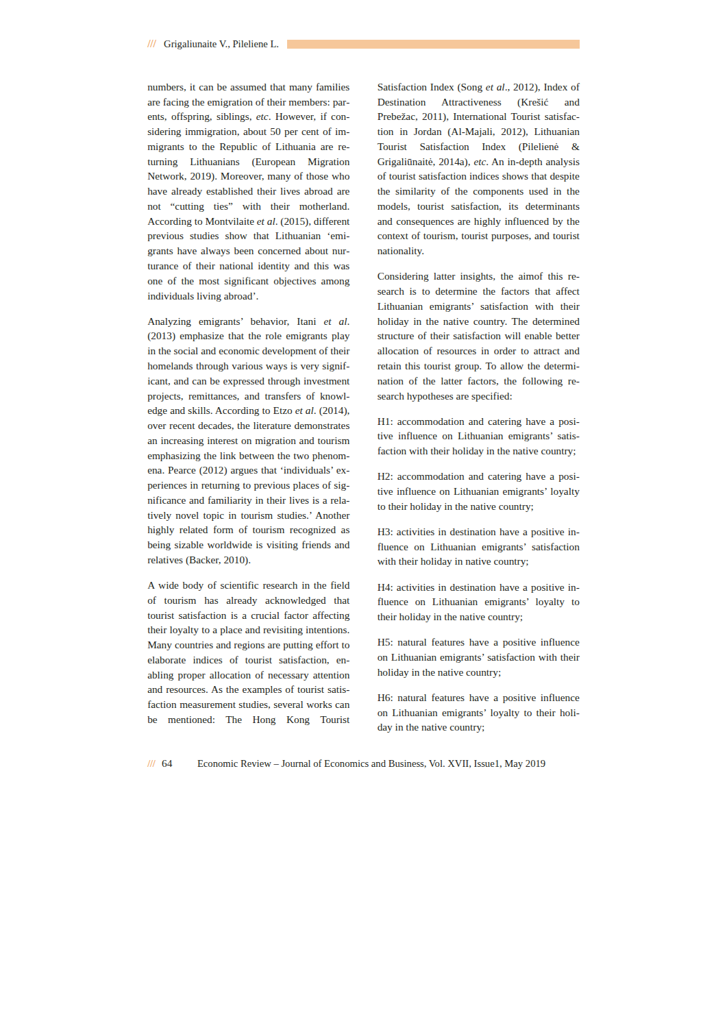/// Grigaliunaite V., Pileliene L.
numbers, it can be assumed that many families are facing the emigration of their members: parents, offspring, siblings, etc. However, if considering immigration, about 50 per cent of immigrants to the Republic of Lithuania are returning Lithuanians (European Migration Network, 2019). Moreover, many of those who have already established their lives abroad are not “cutting ties” with their motherland. According to Montvilaite et al. (2015), different previous studies show that Lithuanian ‘emigrants have always been concerned about nurturance of their national identity and this was one of the most significant objectives among individuals living abroad’.
Analyzing emigrants’ behavior, Itani et al. (2013) emphasize that the role emigrants play in the social and economic development of their homelands through various ways is very significant, and can be expressed through investment projects, remittances, and transfers of knowledge and skills. According to Etzo et al. (2014), over recent decades, the literature demonstrates an increasing interest on migration and tourism emphasizing the link between the two phenomena. Pearce (2012) argues that ‘individuals’ experiences in returning to previous places of significance and familiarity in their lives is a relatively novel topic in tourism studies.’ Another highly related form of tourism recognized as being sizable worldwide is visiting friends and relatives (Backer, 2010).
A wide body of scientific research in the field of tourism has already acknowledged that tourist satisfaction is a crucial factor affecting their loyalty to a place and revisiting intentions. Many countries and regions are putting effort to elaborate indices of tourist satisfaction, enabling proper allocation of necessary attention and resources. As the examples of tourist satisfaction measurement studies, several works can be mentioned: The Hong Kong Tourist Satisfaction Index (Song et al., 2012), Index of Destination Attractiveness (Krešić and Prebežac, 2011), International Tourist satisfaction in Jordan (Al-Majali, 2012), Lithuanian Tourist Satisfaction Index (Pilelienė & Grigaliūnaitė, 2014a), etc. An in-depth analysis of tourist satisfaction indices shows that despite the similarity of the components used in the models, tourist satisfaction, its determinants and consequences are highly influenced by the context of tourism, tourist purposes, and tourist nationality.
Considering latter insights, the aimof this research is to determine the factors that affect Lithuanian emigrants’ satisfaction with their holiday in the native country. The determined structure of their satisfaction will enable better allocation of resources in order to attract and retain this tourist group. To allow the determination of the latter factors, the following research hypotheses are specified:
H1: accommodation and catering have a positive influence on Lithuanian emigrants’ satisfaction with their holiday in the native country;
H2: accommodation and catering have a positive influence on Lithuanian emigrants’ loyalty to their holiday in the native country;
H3: activities in destination have a positive influence on Lithuanian emigrants’ satisfaction with their holiday in native country;
H4: activities in destination have a positive influence on Lithuanian emigrants’ loyalty to their holiday in the native country;
H5: natural features have a positive influence on Lithuanian emigrants’ satisfaction with their holiday in the native country;
H6: natural features have a positive influence on Lithuanian emigrants’ loyalty to their holiday in the native country;
/// 64 Economic Review – Journal of Economics and Business, Vol. XVII, Issue1, May 2019